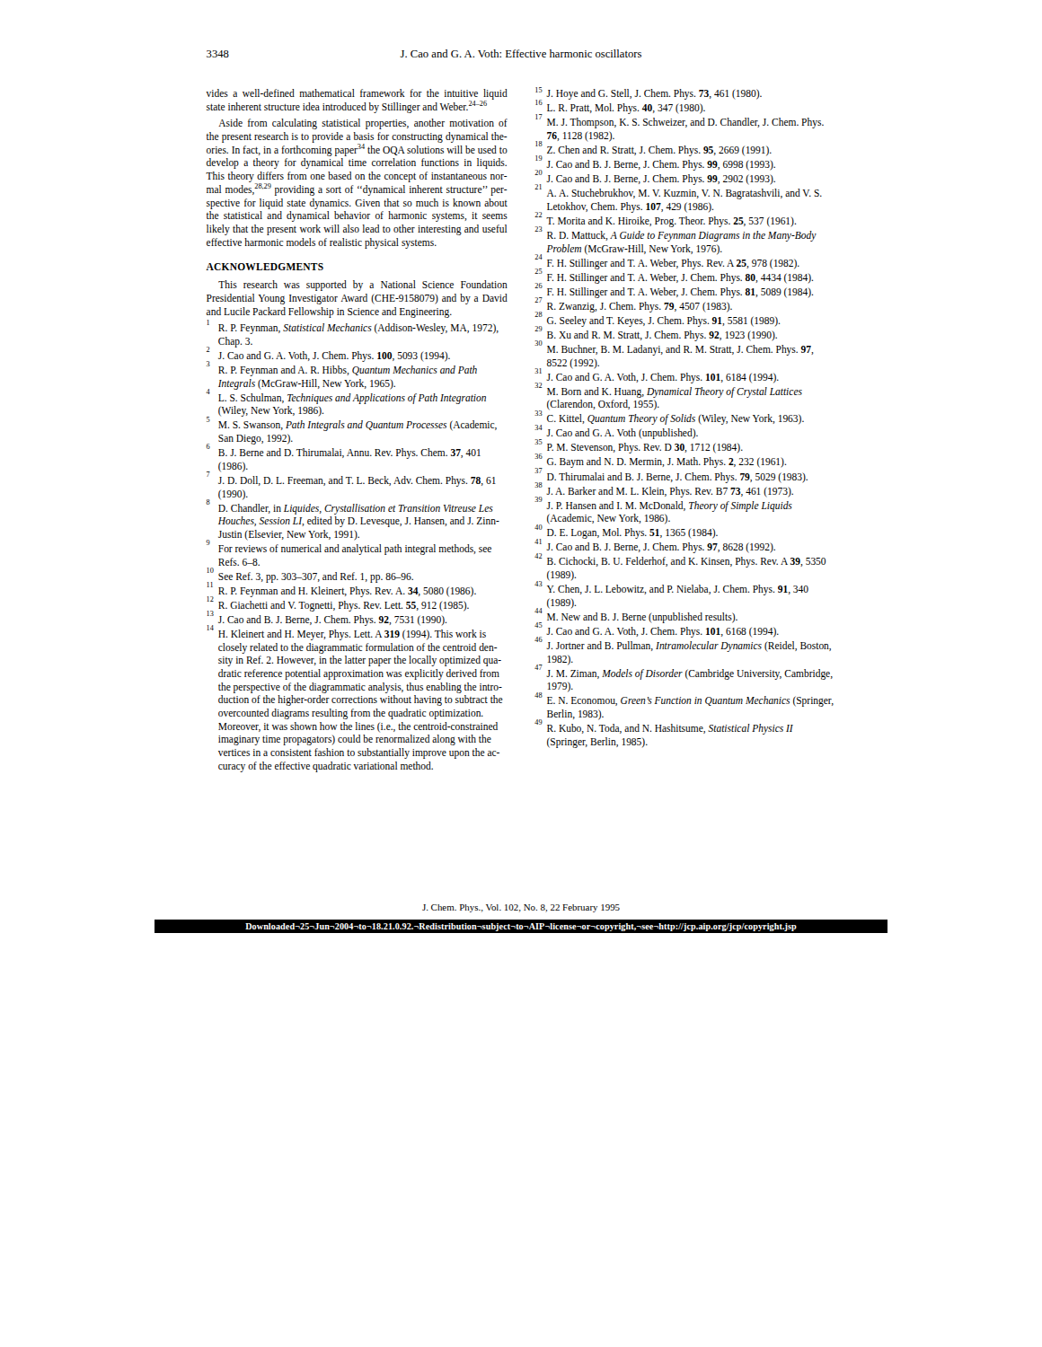3348
J. Cao and G. A. Voth: Effective harmonic oscillators
vides a well-defined mathematical framework for the intuitive liquid state inherent structure idea introduced by Stillinger and Weber.24–26
Aside from calculating statistical properties, another motivation of the present research is to provide a basis for constructing dynamical theories. In fact, in a forthcoming paper34 the OQA solutions will be used to develop a theory for dynamical time correlation functions in liquids. This theory differs from one based on the concept of instantaneous normal modes,28,29 providing a sort of ‘‘dynamical inherent structure’’ perspective for liquid state dynamics. Given that so much is known about the statistical and dynamical behavior of harmonic systems, it seems likely that the present work will also lead to other interesting and useful effective harmonic models of realistic physical systems.
ACKNOWLEDGMENTS
This research was supported by a National Science Foundation Presidential Young Investigator Award (CHE-9158079) and by a David and Lucile Packard Fellowship in Science and Engineering.
R. P. Feynman, Statistical Mechanics (Addison-Wesley, MA, 1972), Chap. 3.
J. Cao and G. A. Voth, J. Chem. Phys. 100, 5093 (1994).
R. P. Feynman and A. R. Hibbs, Quantum Mechanics and Path Integrals (McGraw-Hill, New York, 1965).
L. S. Schulman, Techniques and Applications of Path Integration (Wiley, New York, 1986).
M. S. Swanson, Path Integrals and Quantum Processes (Academic, San Diego, 1992).
B. J. Berne and D. Thirumalai, Annu. Rev. Phys. Chem. 37, 401 (1986).
J. D. Doll, D. L. Freeman, and T. L. Beck, Adv. Chem. Phys. 78, 61 (1990).
D. Chandler, in Liquides, Crystallisation et Transition Vitreuse Les Houches, Session LI, edited by D. Levesque, J. Hansen, and J. Zinn-Justin (Elsevier, New York, 1991).
For reviews of numerical and analytical path integral methods, see Refs. 6–8.
See Ref. 3, pp. 303–307, and Ref. 1, pp. 86–96.
R. P. Feynman and H. Kleinert, Phys. Rev. A. 34, 5080 (1986).
R. Giachetti and V. Tognetti, Phys. Rev. Lett. 55, 912 (1985).
J. Cao and B. J. Berne, J. Chem. Phys. 92, 7531 (1990).
H. Kleinert and H. Meyer, Phys. Lett. A 319 (1994). This work is closely related to the diagrammatic formulation of the centroid density in Ref. 2. However, in the latter paper the locally optimized quadratic reference potential approximation was explicitly derived from the perspective of the diagrammatic analysis, thus enabling the introduction of the higher-order corrections without having to subtract the overcounted diagrams resulting from the quadratic optimization. Moreover, it was shown how the lines (i.e., the centroid-constrained imaginary time propagators) could be renormalized along with the vertices in a consistent fashion to substantially improve upon the accuracy of the effective quadratic variational method.
J. Hoye and G. Stell, J. Chem. Phys. 73, 461 (1980).
L. R. Pratt, Mol. Phys. 40, 347 (1980).
M. J. Thompson, K. S. Schweizer, and D. Chandler, J. Chem. Phys. 76, 1128 (1982).
Z. Chen and R. Stratt, J. Chem. Phys. 95, 2669 (1991).
J. Cao and B. J. Berne, J. Chem. Phys. 99, 6998 (1993).
J. Cao and B. J. Berne, J. Chem. Phys. 99, 2902 (1993).
A. A. Stuchebrukhov, M. V. Kuzmin, V. N. Bagratashvili, and V. S. Letokhov, Chem. Phys. 107, 429 (1986).
T. Morita and K. Hiroike, Prog. Theor. Phys. 25, 537 (1961).
R. D. Mattuck, A Guide to Feynman Diagrams in the Many-Body Problem (McGraw-Hill, New York, 1976).
F. H. Stillinger and T. A. Weber, Phys. Rev. A 25, 978 (1982).
F. H. Stillinger and T. A. Weber, J. Chem. Phys. 80, 4434 (1984).
F. H. Stillinger and T. A. Weber, J. Chem. Phys. 81, 5089 (1984).
R. Zwanzig, J. Chem. Phys. 79, 4507 (1983).
G. Seeley and T. Keyes, J. Chem. Phys. 91, 5581 (1989).
B. Xu and R. M. Stratt, J. Chem. Phys. 92, 1923 (1990).
M. Buchner, B. M. Ladanyi, and R. M. Stratt, J. Chem. Phys. 97, 8522 (1992).
J. Cao and G. A. Voth, J. Chem. Phys. 101, 6184 (1994).
M. Born and K. Huang, Dynamical Theory of Crystal Lattices (Clarendon, Oxford, 1955).
C. Kittel, Quantum Theory of Solids (Wiley, New York, 1963).
J. Cao and G. A. Voth (unpublished).
P. M. Stevenson, Phys. Rev. D 30, 1712 (1984).
G. Baym and N. D. Mermin, J. Math. Phys. 2, 232 (1961).
D. Thirumalai and B. J. Berne, J. Chem. Phys. 79, 5029 (1983).
J. A. Barker and M. L. Klein, Phys. Rev. B7 73, 461 (1973).
J. P. Hansen and I. M. McDonald, Theory of Simple Liquids (Academic, New York, 1986).
D. E. Logan, Mol. Phys. 51, 1365 (1984).
J. Cao and B. J. Berne, J. Chem. Phys. 97, 8628 (1992).
B. Cichocki, B. U. Felderhof, and K. Kinsen, Phys. Rev. A 39, 5350 (1989).
Y. Chen, J. L. Lebowitz, and P. Nielaba, J. Chem. Phys. 91, 340 (1989).
M. New and B. J. Berne (unpublished results).
J. Cao and G. A. Voth, J. Chem. Phys. 101, 6168 (1994).
J. Jortner and B. Pullman, Intramolecular Dynamics (Reidel, Boston, 1982).
J. M. Ziman, Models of Disorder (Cambridge University, Cambridge, 1979).
E. N. Economou, Green’s Function in Quantum Mechanics (Springer, Berlin, 1983).
R. Kubo, N. Toda, and N. Hashitsume, Statistical Physics II (Springer, Berlin, 1985).
J. Chem. Phys., Vol. 102, No. 8, 22 February 1995
Downloaded¬25¬Jun¬2004¬to¬18.21.0.92.¬Redistribution¬subject¬to¬AIP¬license¬or¬copyright,¬see¬http://jcp.aip.org/jcp/copyright.jsp